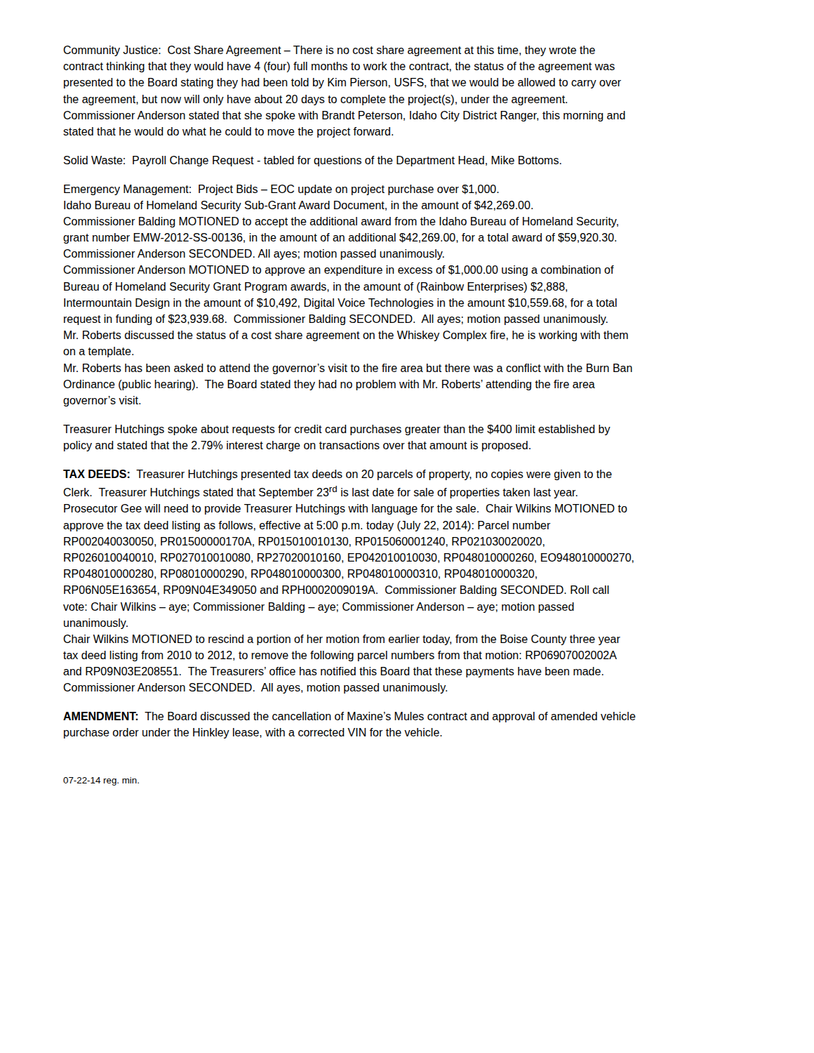Community Justice: Cost Share Agreement – There is no cost share agreement at this time, they wrote the contract thinking that they would have 4 (four) full months to work the contract, the status of the agreement was presented to the Board stating they had been told by Kim Pierson, USFS, that we would be allowed to carry over the agreement, but now will only have about 20 days to complete the project(s), under the agreement. Commissioner Anderson stated that she spoke with Brandt Peterson, Idaho City District Ranger, this morning and stated that he would do what he could to move the project forward.
Solid Waste: Payroll Change Request - tabled for questions of the Department Head, Mike Bottoms.
Emergency Management: Project Bids – EOC update on project purchase over $1,000.
Idaho Bureau of Homeland Security Sub-Grant Award Document, in the amount of $42,269.00.
Commissioner Balding MOTIONED to accept the additional award from the Idaho Bureau of Homeland Security, grant number EMW-2012-SS-00136, in the amount of an additional $42,269.00, for a total award of $59,920.30. Commissioner Anderson SECONDED. All ayes; motion passed unanimously.
Commissioner Anderson MOTIONED to approve an expenditure in excess of $1,000.00 using a combination of Bureau of Homeland Security Grant Program awards, in the amount of (Rainbow Enterprises) $2,888, Intermountain Design in the amount of $10,492, Digital Voice Technologies in the amount $10,559.68, for a total request in funding of $23,939.68. Commissioner Balding SECONDED. All ayes; motion passed unanimously.
Mr. Roberts discussed the status of a cost share agreement on the Whiskey Complex fire, he is working with them on a template.
Mr. Roberts has been asked to attend the governor’s visit to the fire area but there was a conflict with the Burn Ban Ordinance (public hearing). The Board stated they had no problem with Mr. Roberts’ attending the fire area governor’s visit.
Treasurer Hutchings spoke about requests for credit card purchases greater than the $400 limit established by policy and stated that the 2.79% interest charge on transactions over that amount is proposed.
TAX DEEDS: Treasurer Hutchings presented tax deeds on 20 parcels of property, no copies were given to the Clerk. Treasurer Hutchings stated that September 23rd is last date for sale of properties taken last year. Prosecutor Gee will need to provide Treasurer Hutchings with language for the sale. Chair Wilkins MOTIONED to approve the tax deed listing as follows, effective at 5:00 p.m. today (July 22, 2014): Parcel number RP002040030050, PR01500000170A, RP015010010130, RP015060001240, RP021030020020, RP026010040010, RP027010010080, RP27020010160, EP042010010030, RP048010000260, EO948010000270, RP048010000280, RP08010000290, RP048010000300, RP048010000310, RP048010000320, RP06N05E163654, RP09N04E349050 and RPH0002009019A. Commissioner Balding SECONDED. Roll call vote: Chair Wilkins – aye; Commissioner Balding – aye; Commissioner Anderson – aye; motion passed unanimously.
Chair Wilkins MOTIONED to rescind a portion of her motion from earlier today, from the Boise County three year tax deed listing from 2010 to 2012, to remove the following parcel numbers from that motion: RP06907002002A and RP09N03E208551. The Treasurers’ office has notified this Board that these payments have been made. Commissioner Anderson SECONDED. All ayes, motion passed unanimously.
AMENDMENT: The Board discussed the cancellation of Maxine’s Mules contract and approval of amended vehicle purchase order under the Hinkley lease, with a corrected VIN for the vehicle.
07-22-14 reg. min.